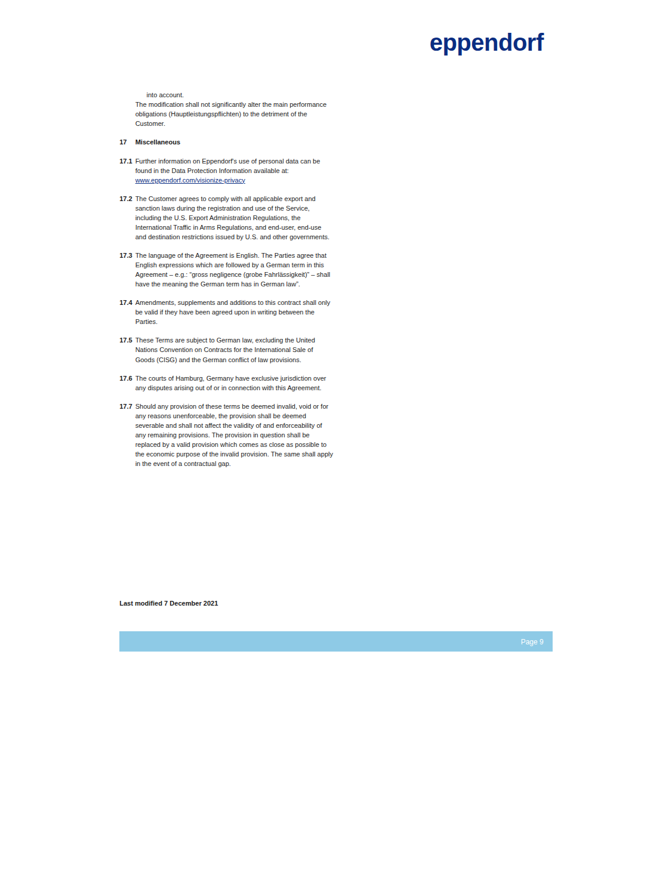eppendorf
into account.
The modification shall not significantly alter the main performance obligations (Hauptleistungspflichten) to the detriment of the Customer.
17 Miscellaneous
17.1 Further information on Eppendorf's use of personal data can be found in the Data Protection Information available at: www.eppendorf.com/visionize-privacy
17.2 The Customer agrees to comply with all applicable export and sanction laws during the registration and use of the Service, including the U.S. Export Administration Regulations, the International Traffic in Arms Regulations, and end-user, end-use and destination restrictions issued by U.S. and other governments.
17.3 The language of the Agreement is English. The Parties agree that English expressions which are followed by a German term in this Agreement – e.g.: “gross negligence (grobe Fahrlässigkeit)” – shall have the meaning the German term has in German law”.
17.4 Amendments, supplements and additions to this contract shall only be valid if they have been agreed upon in writing between the Parties.
17.5 These Terms are subject to German law, excluding the United Nations Convention on Contracts for the International Sale of Goods (CISG) and the German conflict of law provisions.
17.6 The courts of Hamburg, Germany have exclusive jurisdiction over any disputes arising out of or in connection with this Agreement.
17.7 Should any provision of these terms be deemed invalid, void or for any reasons unenforceable, the provision shall be deemed severable and shall not affect the validity of and enforceability of any remaining provisions. The provision in question shall be replaced by a valid provision which comes as close as possible to the economic purpose of the invalid provision. The same shall apply in the event of a contractual gap.
Last modified 7 December 2021
Page 9